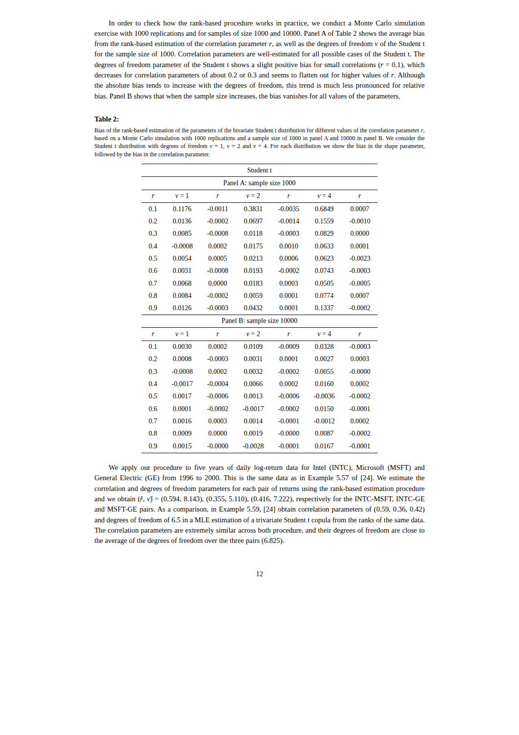In order to check how the rank-based procedure works in practice, we conduct a Monte Carlo simulation exercise with 1000 replications and for samples of size 1000 and 10000. Panel A of Table 2 shows the average bias from the rank-based estimation of the correlation parameter r, as well as the degrees of freedom ν of the Student t for the sample size of 1000. Correlation parameters are well-estimated for all possible cases of the Student t. The degrees of freedom parameter of the Student t shows a slight positive bias for small correlations (r = 0.1), which decreases for correlation parameters of about 0.2 or 0.3 and seems to flatten out for higher values of r. Although the absolute bias tends to increase with the degrees of freedom, this trend is much less pronounced for relative bias. Panel B shows that when the sample size increases, the bias vanishes for all values of the parameters.
Table 2: Bias of the rank-based estimation of the parameters of the bivariate Student t distribution for different values of the correlation parameter r, based on a Monte Carlo simulation with 1000 replications and a sample size of 1000 in panel A and 10000 in panel B. We consider the Student t distribution with degrees of freedom ν = 1, ν = 2 and ν = 4. For each distribution we show the bias in the shape parameter, followed by the bias in the correlation parameter.
| Student t |
| Panel A: sample size 1000 |
| r | ν = 1 | r | ν = 2 | r | ν = 4 | r |
| 0.1 | 0.1176 | -0.0011 | 0.3831 | -0.0035 | 0.6849 | 0.0007 |
| 0.2 | 0.0136 | -0.0002 | 0.0697 | -0.0014 | 0.1559 | -0.0010 |
| 0.3 | 0.0085 | -0.0008 | 0.0118 | -0.0003 | 0.0829 | 0.0000 |
| 0.4 | -0.0008 | 0.0002 | 0.0175 | 0.0010 | 0.0633 | 0.0001 |
| 0.5 | 0.0054 | 0.0005 | 0.0213 | 0.0006 | 0.0623 | -0.0023 |
| 0.6 | 0.0031 | -0.0008 | 0.0193 | -0.0002 | 0.0743 | -0.0003 |
| 0.7 | 0.0068 | 0.0000 | 0.0183 | 0.0003 | 0.0505 | -0.0005 |
| 0.8 | 0.0084 | -0.0002 | 0.0059 | 0.0001 | 0.0774 | 0.0007 |
| 0.9 | 0.0126 | -0.0003 | 0.0432 | 0.0001 | 0.1337 | -0.0002 |
| Panel B: sample size 10000 |
| r | ν = 1 | r | ν = 2 | r | ν = 4 | r |
| 0.1 | 0.0030 | 0.0002 | 0.0109 | -0.0009 | 0.0328 | -0.0003 |
| 0.2 | 0.0008 | -0.0003 | 0.0031 | 0.0001 | 0.0027 | 0.0003 |
| 0.3 | -0.0008 | 0.0002 | 0.0032 | -0.0002 | 0.0055 | -0.0000 |
| 0.4 | -0.0017 | -0.0004 | 0.0066 | 0.0002 | 0.0160 | 0.0002 |
| 0.5 | 0.0017 | -0.0006 | 0.0013 | -0.0006 | -0.0036 | -0.0002 |
| 0.6 | 0.0001 | -0.0002 | -0.0017 | -0.0002 | 0.0150 | -0.0001 |
| 0.7 | 0.0016 | 0.0003 | 0.0014 | -0.0001 | -0.0012 | 0.0002 |
| 0.8 | 0.0009 | 0.0000 | 0.0019 | -0.0000 | 0.0087 | -0.0002 |
| 0.9 | 0.0015 | -0.0000 | -0.0028 | -0.0001 | 0.0167 | -0.0001 |
We apply our procedure to five years of daily log-return data for Intel (INTC), Microsoft (MSFT) and General Electric (GE) from 1996 to 2000. This is the same data as in Example 5.57 of [24]. We estimate the correlation and degrees of freedom parameters for each pair of returns using the rank-based estimation procedure and we obtain (r̂, ν̂) = (0.594, 8.143), (0.355, 5.110), (0.416, 7.222), respectively for the INTC-MSFT, INTC-GE and MSFT-GE pairs. As a comparison, in Example 5.59, [24] obtain correlation parameters of (0.59, 0.36, 0.42) and degrees of freedom of 6.5 in a MLE estimation of a trivariate Student t copula from the ranks of the same data. The correlation parameters are extremely similar across both procedure, and their degrees of freedom are close to the average of the degrees of freedom over the three pairs (6.825).
12